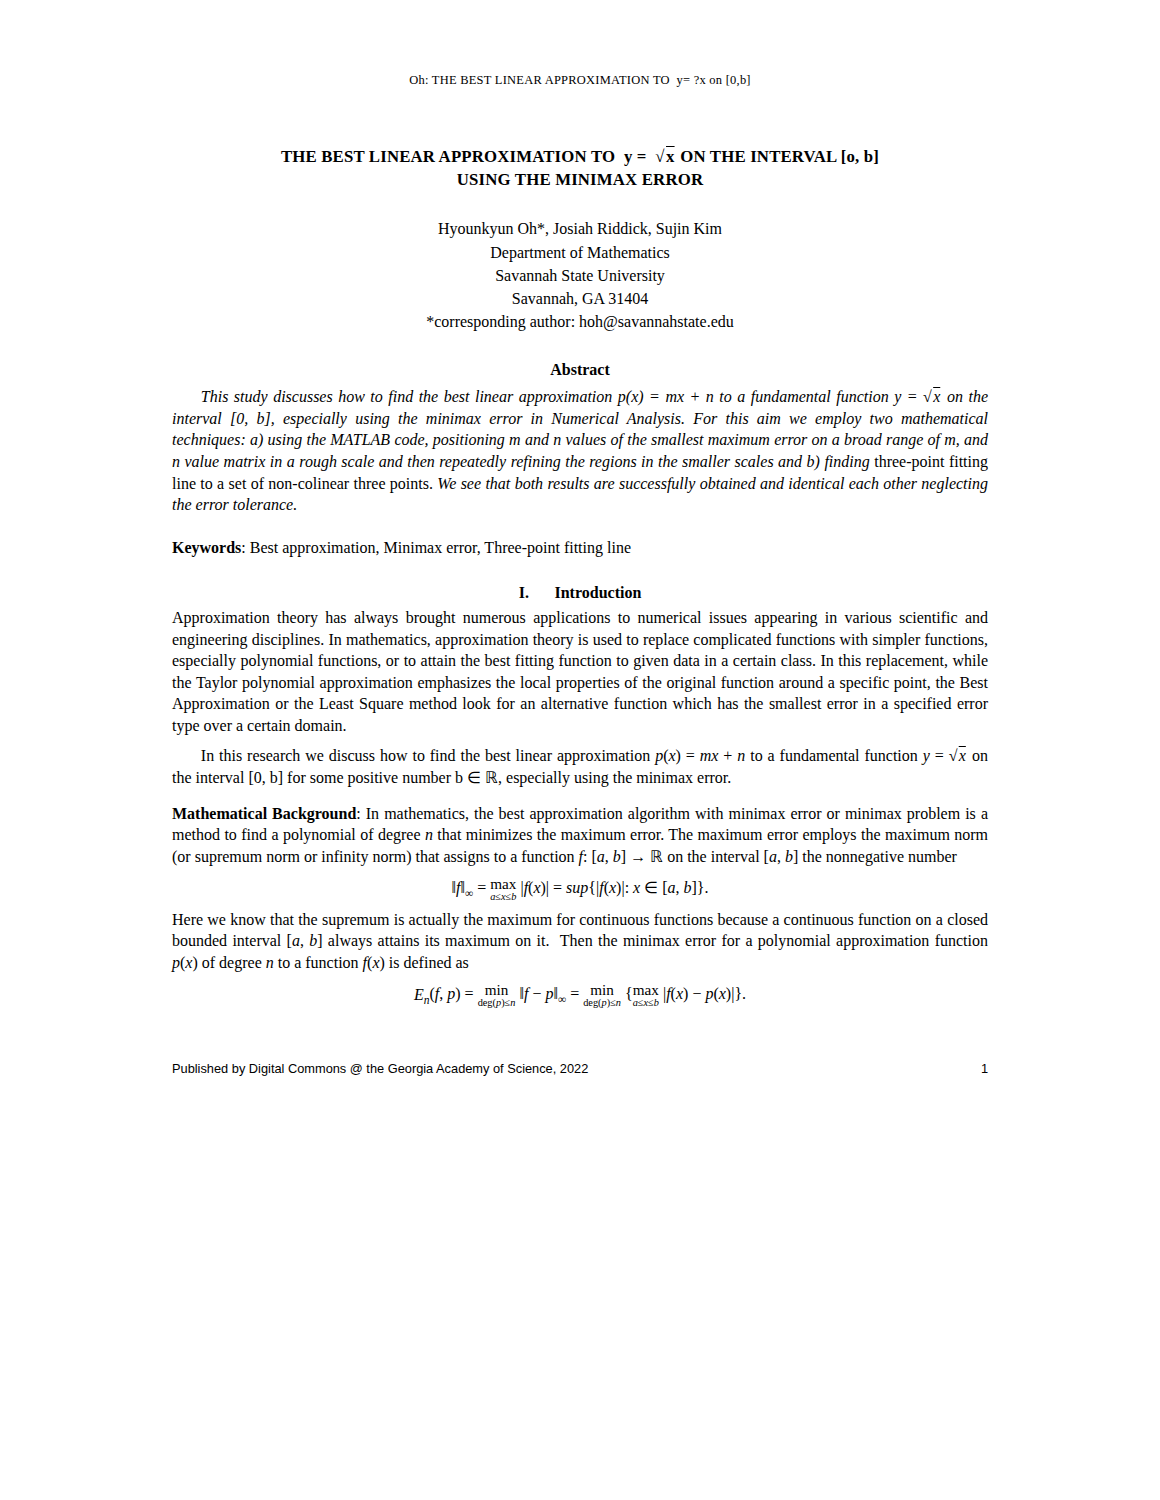Oh: THE BEST LINEAR APPROXIMATION TO y= ?x on [0,b]
THE BEST LINEAR APPROXIMATION TO y = √x ON THE INTERVAL [o, b]
USING THE MINIMAX ERROR
Hyounkyun Oh*, Josiah Riddick, Sujin Kim
Department of Mathematics
Savannah State University
Savannah, GA 31404
*corresponding author: hoh@savannahstate.edu
Abstract
This study discusses how to find the best linear approximation p(x) = mx + n to a fundamental function y = √x on the interval [0, b], especially using the minimax error in Numerical Analysis. For this aim we employ two mathematical techniques: a) using the MATLAB code, positioning m and n values of the smallest maximum error on a broad range of m, and n value matrix in a rough scale and then repeatedly refining the regions in the smaller scales and b) finding three-point fitting line to a set of non-colinear three points. We see that both results are successfully obtained and identical each other neglecting the error tolerance.
Keywords: Best approximation, Minimax error, Three-point fitting line
I. Introduction
Approximation theory has always brought numerous applications to numerical issues appearing in various scientific and engineering disciplines. In mathematics, approximation theory is used to replace complicated functions with simpler functions, especially polynomial functions, or to attain the best fitting function to given data in a certain class. In this replacement, while the Taylor polynomial approximation emphasizes the local properties of the original function around a specific point, the Best Approximation or the Least Square method look for an alternative function which has the smallest error in a specified error type over a certain domain.
In this research we discuss how to find the best linear approximation p(x) = mx + n to a fundamental function y = √x on the interval [0, b] for some positive number b ∈ ℝ, especially using the minimax error.
Mathematical Background: In mathematics, the best approximation algorithm with minimax error or minimax problem is a method to find a polynomial of degree n that minimizes the maximum error. The maximum error employs the maximum norm (or supremum norm or infinity norm) that assigns to a function f: [a, b] → ℝ on the interval [a, b] the nonnegative number
‖f‖∞ = max a≤x≤b |f(x)| = sup{|f(x)|: x ∈ [a, b]}.
Here we know that the supremum is actually the maximum for continuous functions because a continuous function on a closed bounded interval [a, b] always attains its maximum on it. Then the minimax error for a polynomial approximation function p(x) of degree n to a function f(x) is defined as
En(f, p) = min deg(p)≤n ‖f − p‖∞ = min deg(p)≤n {max a≤x≤b |f(x) − p(x)|}.
Published by Digital Commons @ the Georgia Academy of Science, 2022 1